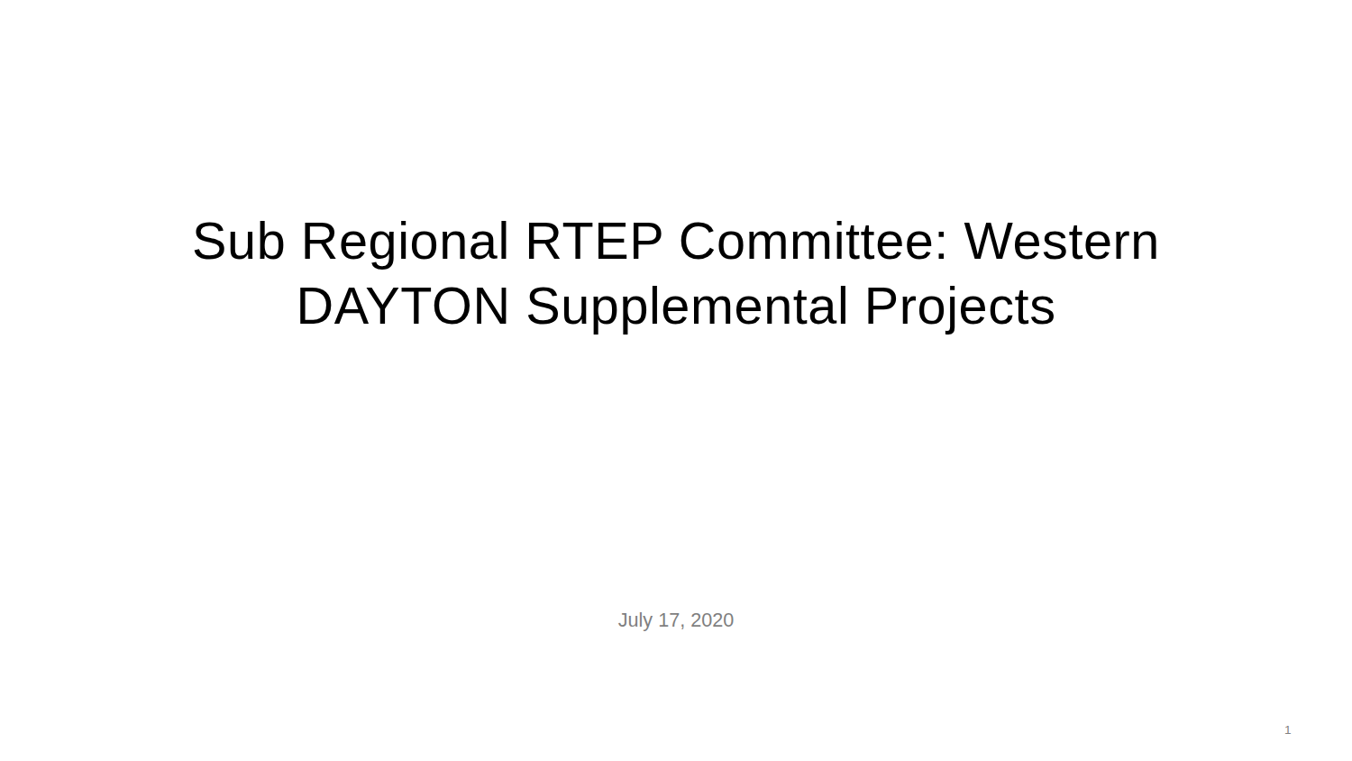Sub Regional RTEP Committee: Western DAYTON Supplemental Projects
July 17, 2020
1